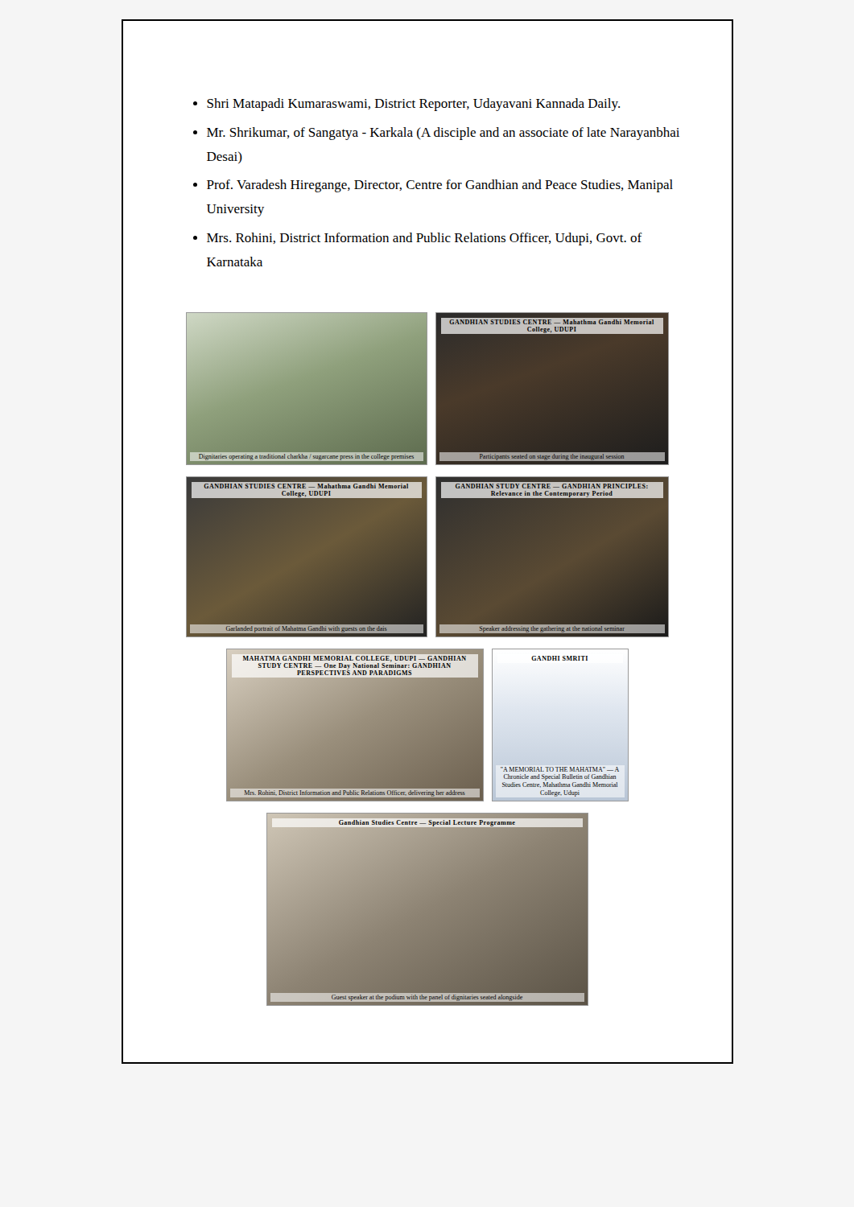Shri Matapadi Kumaraswami, District Reporter, Udayavani Kannada Daily.
Mr. Shrikumar, of Sangatya - Karkala (A disciple and an associate of late Narayanbhai Desai)
Prof. Varadesh Hiregange, Director, Centre for Gandhian and Peace Studies, Manipal University
Mrs. Rohini, District Information and Public Relations Officer, Udupi, Govt. of Karnataka
Dignitaries operating a traditional charkha / sugarcane press in the college premises
GANDHIAN STUDIES CENTRE — Mahathma Gandhi Memorial College, UDUPI
Participants seated on stage during the inaugural session
GANDHIAN STUDIES CENTRE — Mahathma Gandhi Memorial College, UDUPI
Garlanded portrait of Mahatma Gandhi with guests on the dais
GANDHIAN STUDY CENTRE — GANDHIAN PRINCIPLES: Relevance in the Contemporary Period
Speaker addressing the gathering at the national seminar
MAHATMA GANDHI MEMORIAL COLLEGE, UDUPI — GANDHIAN STUDY CENTRE — One Day National Seminar: GANDHIAN PERSPECTIVES AND PARADIGMS
Mrs. Rohini, District Information and Public Relations Officer, delivering her address
GANDHI SMRITI
"A MEMORIAL TO THE MAHATMA" — A Chronicle and Special Bulletin of Gandhian Studies Centre, Mahathma Gandhi Memorial College, Udupi
Gandhian Studies Centre — Special Lecture Programme
Guest speaker at the podium with the panel of dignitaries seated alongside